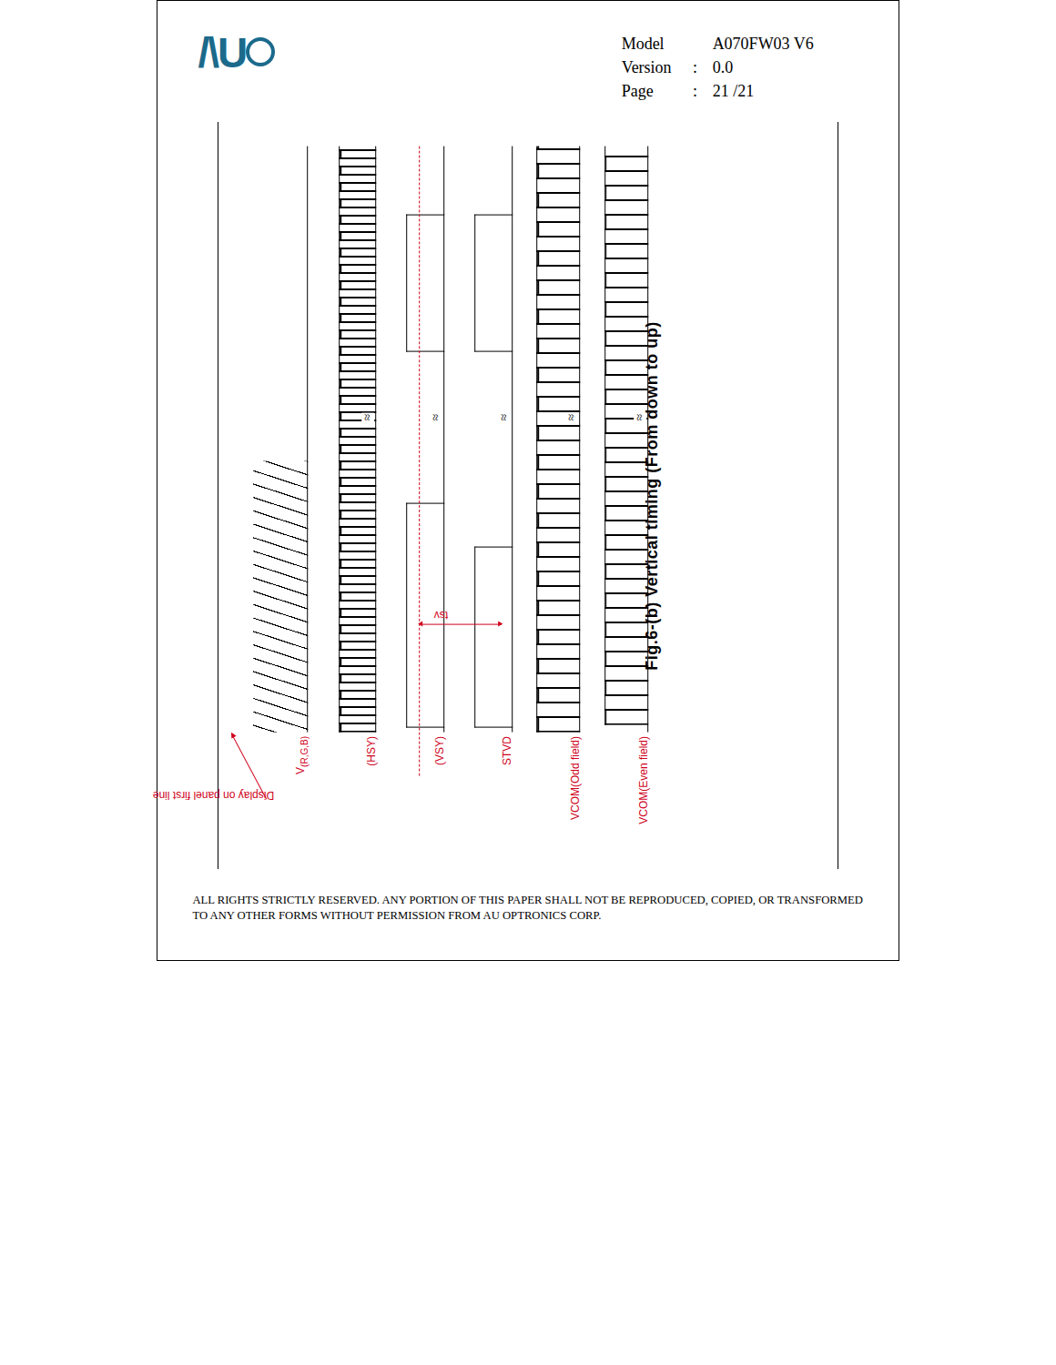/\U
| Model | | A070FW03 V6 |
| Version | : | 0.0 |
| Page | : | 21 /21 |
Fig.6-(b) Vertical timing (From down to up)
V(R,G,B)
(HSY)
≈
(VSY)
≈
STVD
≈
VCOM(Odd field)
≈
VCOM(Even field)
≈
tsv
Display on panel first line
All rights strictly reserved. Any portion of this paper shall not be reproduced, copied, or transformed to any other forms without permission from AU Optronics Corp.